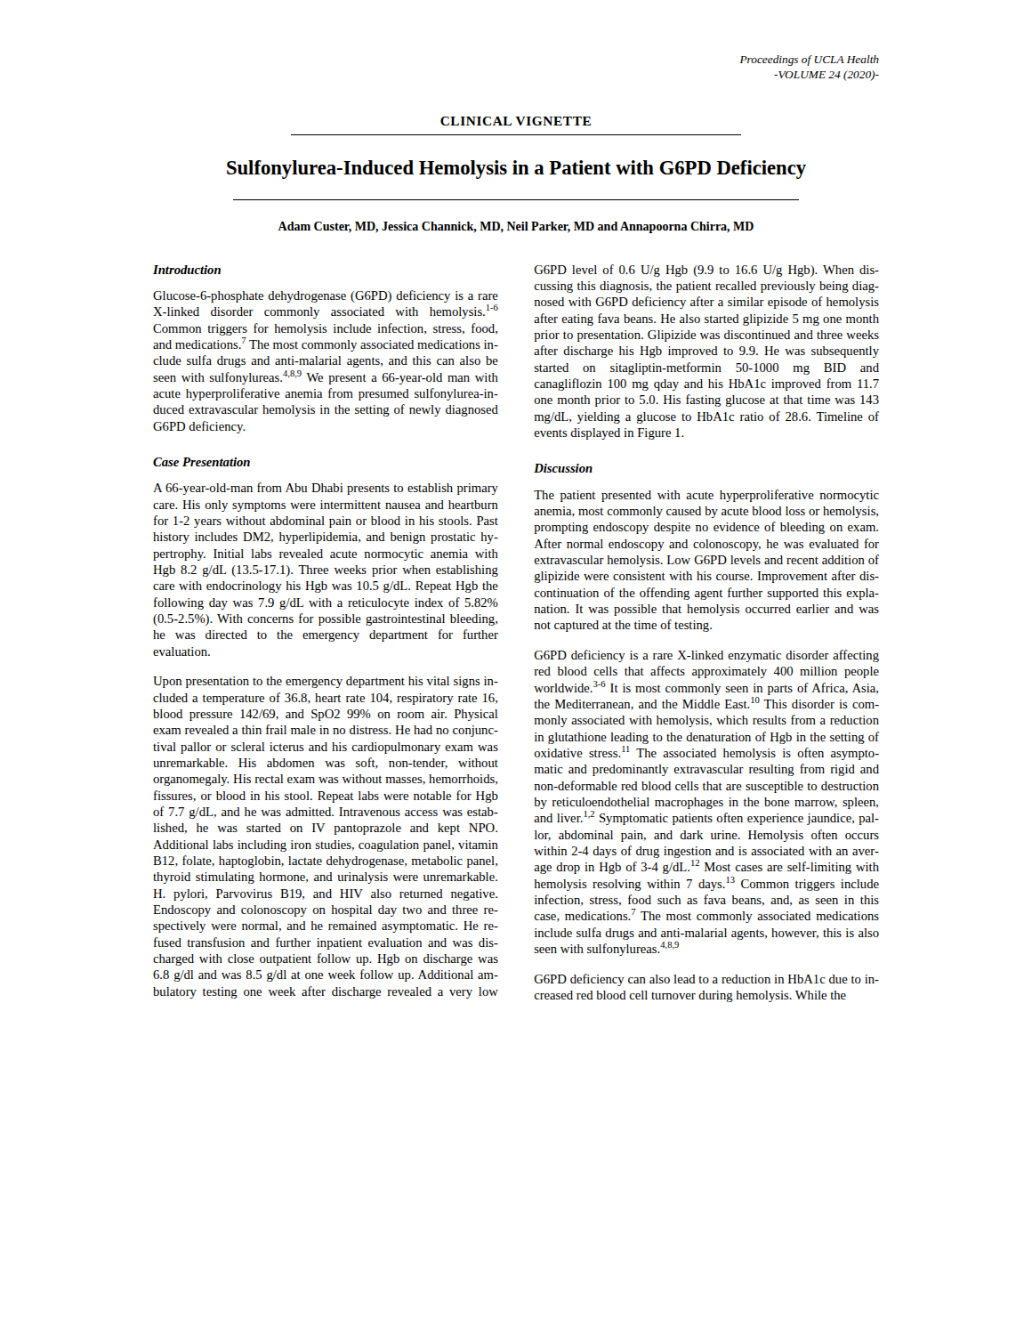Proceedings of UCLA Health
-VOLUME 24 (2020)-
CLINICAL VIGNETTE
Sulfonylurea-Induced Hemolysis in a Patient with G6PD Deficiency
Adam Custer, MD, Jessica Channick, MD, Neil Parker, MD and Annapoorna Chirra, MD
Introduction
Glucose-6-phosphate dehydrogenase (G6PD) deficiency is a rare X-linked disorder commonly associated with hemolysis.1-6 Common triggers for hemolysis include infection, stress, food, and medications.7 The most commonly associated medications include sulfa drugs and anti-malarial agents, and this can also be seen with sulfonylureas.4,8,9 We present a 66-year-old man with acute hyperproliferative anemia from presumed sulfonylurea-induced extravascular hemolysis in the setting of newly diagnosed G6PD deficiency.
Case Presentation
A 66-year-old-man from Abu Dhabi presents to establish primary care. His only symptoms were intermittent nausea and heartburn for 1-2 years without abdominal pain or blood in his stools. Past history includes DM2, hyperlipidemia, and benign prostatic hypertrophy. Initial labs revealed acute normocytic anemia with Hgb 8.2 g/dL (13.5-17.1). Three weeks prior when establishing care with endocrinology his Hgb was 10.5 g/dL. Repeat Hgb the following day was 7.9 g/dL with a reticulocyte index of 5.82% (0.5-2.5%). With concerns for possible gastrointestinal bleeding, he was directed to the emergency department for further evaluation.
Upon presentation to the emergency department his vital signs included a temperature of 36.8, heart rate 104, respiratory rate 16, blood pressure 142/69, and SpO2 99% on room air. Physical exam revealed a thin frail male in no distress. He had no conjunctival pallor or scleral icterus and his cardiopulmonary exam was unremarkable. His abdomen was soft, non-tender, without organomegaly. His rectal exam was without masses, hemorrhoids, fissures, or blood in his stool. Repeat labs were notable for Hgb of 7.7 g/dL, and he was admitted. Intravenous access was established, he was started on IV pantoprazole and kept NPO. Additional labs including iron studies, coagulation panel, vitamin B12, folate, haptoglobin, lactate dehydrogenase, metabolic panel, thyroid stimulating hormone, and urinalysis were unremarkable. H. pylori, Parvovirus B19, and HIV also returned negative. Endoscopy and colonoscopy on hospital day two and three respectively were normal, and he remained asymptomatic. He refused transfusion and further inpatient evaluation and was discharged with close outpatient follow up. Hgb on discharge was 6.8 g/dl and was 8.5 g/dl at one week follow up. Additional ambulatory testing one week after discharge revealed a very low G6PD level of 0.6 U/g Hgb (9.9 to 16.6 U/g Hgb). When discussing this diagnosis, the patient recalled previously being diagnosed with G6PD deficiency after a similar episode of hemolysis after eating fava beans. He also started glipizide 5 mg one month prior to presentation. Glipizide was discontinued and three weeks after discharge his Hgb improved to 9.9. He was subsequently started on sitagliptin-metformin 50-1000 mg BID and canagliflozin 100 mg qday and his HbA1c improved from 11.7 one month prior to 5.0. His fasting glucose at that time was 143 mg/dL, yielding a glucose to HbA1c ratio of 28.6. Timeline of events displayed in Figure 1.
Discussion
The patient presented with acute hyperproliferative normocytic anemia, most commonly caused by acute blood loss or hemolysis, prompting endoscopy despite no evidence of bleeding on exam. After normal endoscopy and colonoscopy, he was evaluated for extravascular hemolysis. Low G6PD levels and recent addition of glipizide were consistent with his course. Improvement after discontinuation of the offending agent further supported this explanation. It was possible that hemolysis occurred earlier and was not captured at the time of testing.
G6PD deficiency is a rare X-linked enzymatic disorder affecting red blood cells that affects approximately 400 million people worldwide.3-6 It is most commonly seen in parts of Africa, Asia, the Mediterranean, and the Middle East.10 This disorder is commonly associated with hemolysis, which results from a reduction in glutathione leading to the denaturation of Hgb in the setting of oxidative stress.11 The associated hemolysis is often asymptomatic and predominantly extravascular resulting from rigid and non-deformable red blood cells that are susceptible to destruction by reticuloendothelial macrophages in the bone marrow, spleen, and liver.1,2 Symptomatic patients often experience jaundice, pallor, abdominal pain, and dark urine. Hemolysis often occurs within 2-4 days of drug ingestion and is associated with an average drop in Hgb of 3-4 g/dL.12 Most cases are self-limiting with hemolysis resolving within 7 days.13 Common triggers include infection, stress, food such as fava beans, and, as seen in this case, medications.7 The most commonly associated medications include sulfa drugs and anti-malarial agents, however, this is also seen with sulfonylureas.4,8,9
G6PD deficiency can also lead to a reduction in HbA1c due to increased red blood cell turnover during hemolysis. While the